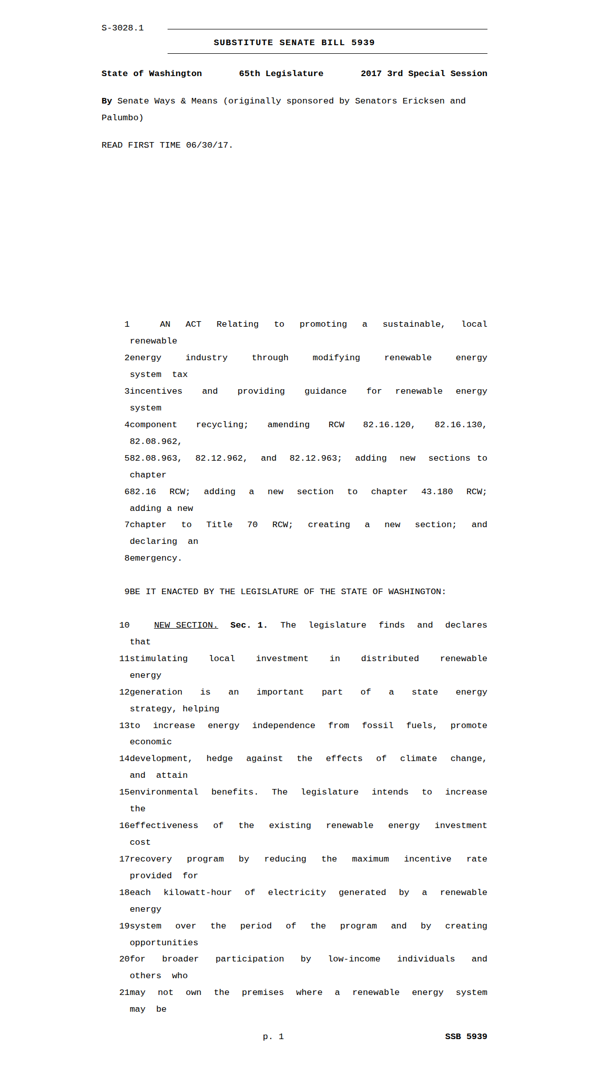S-3028.1
SUBSTITUTE SENATE BILL 5939
State of Washington 65th Legislature 2017 3rd Special Session
By Senate Ways & Means (originally sponsored by Senators Ericksen and Palumbo)
READ FIRST TIME 06/30/17.
| 1 | AN ACT Relating to promoting a sustainable, local renewable |
| 2 | energy industry through modifying renewable energy system tax |
| 3 | incentives and providing guidance for renewable energy system |
| 4 | component recycling; amending RCW 82.16.120, 82.16.130, 82.08.962, |
| 5 | 82.08.963, 82.12.962, and 82.12.963; adding new sections to chapter |
| 6 | 82.16 RCW; adding a new section to chapter 43.180 RCW; adding a new |
| 7 | chapter to Title 70 RCW; creating a new section; and declaring an |
| 8 | emergency. |
| 9 | BE IT ENACTED BY THE LEGISLATURE OF THE STATE OF WASHINGTON: |
| 10 | NEW SECTION. Sec. 1. The legislature finds and declares that |
| 11 | stimulating local investment in distributed renewable energy |
| 12 | generation is an important part of a state energy strategy, helping |
| 13 | to increase energy independence from fossil fuels, promote economic |
| 14 | development, hedge against the effects of climate change, and attain |
| 15 | environmental benefits. The legislature intends to increase the |
| 16 | effectiveness of the existing renewable energy investment cost |
| 17 | recovery program by reducing the maximum incentive rate provided for |
| 18 | each kilowatt-hour of electricity generated by a renewable energy |
| 19 | system over the period of the program and by creating opportunities |
| 20 | for broader participation by low-income individuals and others who |
| 21 | may not own the premises where a renewable energy system may be |
p. 1 SSB 5939